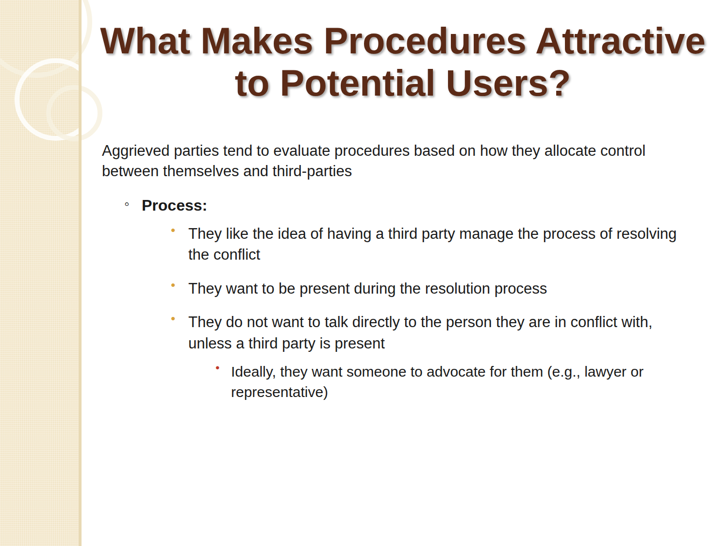What Makes Procedures Attractive to Potential Users?
Aggrieved parties tend to evaluate procedures based on how they allocate control between themselves and third-parties
Process:
They like the idea of having a third party manage the process of resolving the conflict
They want to be present during the resolution process
They do not want to talk directly to the person they are in conflict with, unless a third party is present
Ideally, they want someone to advocate for them (e.g., lawyer or representative)